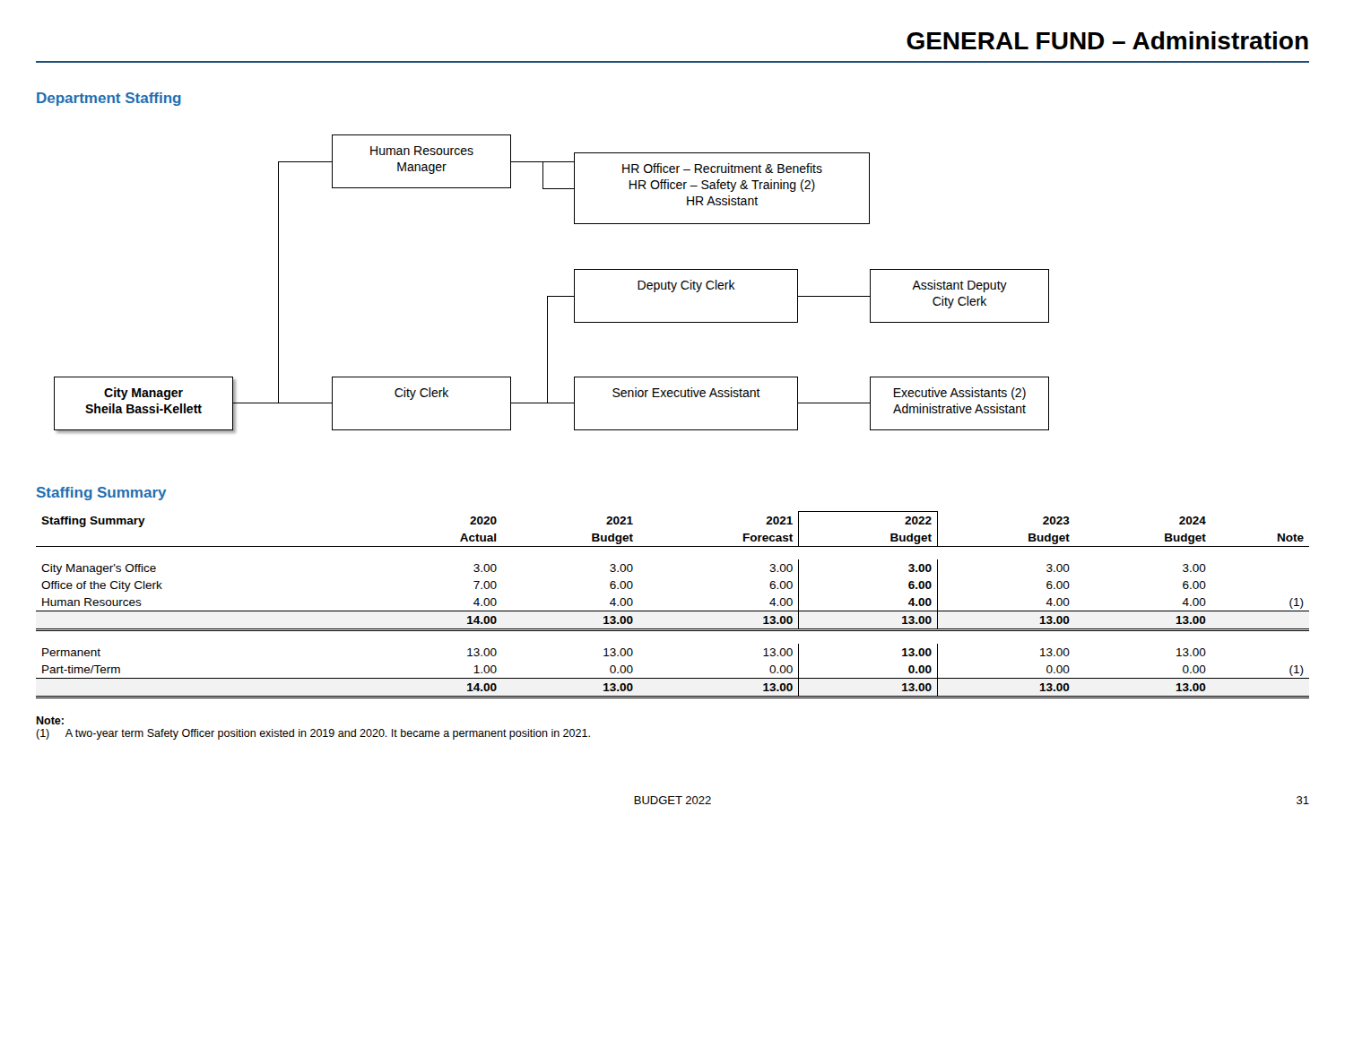GENERAL FUND – Administration
Department Staffing
Human Resources
Manager
HR Officer – Recruitment & Benefits
HR Officer – Safety & Training (2)
HR Assistant
Deputy City Clerk
Assistant Deputy
City Clerk
City Manager
Sheila Bassi-Kellett
City Clerk
Senior Executive Assistant
Executive Assistants (2)
Administrative Assistant
Staffing Summary
| Staffing Summary | 2020 | 2021 | 2021 | 2022 | 2023 | 2024 | |
| --- | --- | --- | --- | --- | --- | --- | --- |
| | Actual | Budget | Forecast | Budget | Budget | Budget | Note |
| City Manager's Office | 3.00 | 3.00 | 3.00 | 3.00 | 3.00 | 3.00 | |
| Office of the City Clerk | 7.00 | 6.00 | 6.00 | 6.00 | 6.00 | 6.00 | |
| Human Resources | 4.00 | 4.00 | 4.00 | 4.00 | 4.00 | 4.00 | (1) |
| | 14.00 | 13.00 | 13.00 | 13.00 | 13.00 | 13.00 | |
| Permanent | 13.00 | 13.00 | 13.00 | 13.00 | 13.00 | 13.00 | |
| Part-time/Term | 1.00 | 0.00 | 0.00 | 0.00 | 0.00 | 0.00 | (1) |
| | 14.00 | 13.00 | 13.00 | 13.00 | 13.00 | 13.00 | |
Note:
(1) A two-year term Safety Officer position existed in 2019 and 2020. It became a permanent position in 2021.
BUDGET 2022 31